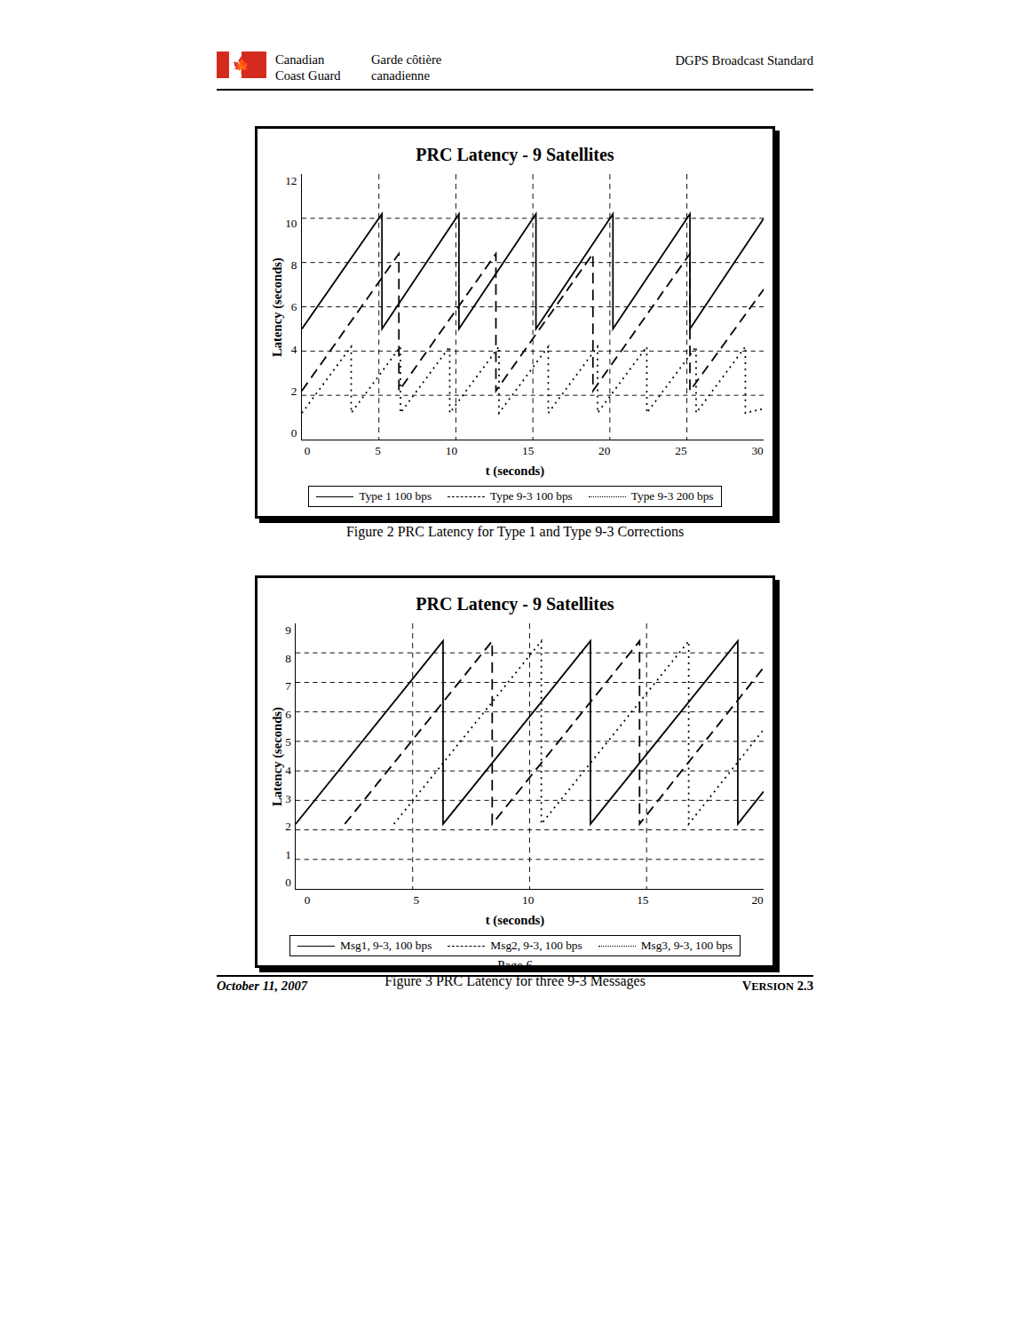🍁
Canadian Garde côtière
Coast Guard canadienne
DGPS Broadcast Standard
PRC Latency - 9 Satellites
Latency (seconds)
121086420
051015202530
t (seconds)
Type 1 100 bps Type 9-3 100 bps Type 9-3 200 bps
Figure 2 PRC Latency for Type 1 and Type 9-3 Corrections
PRC Latency - 9 Satellites
Latency (seconds)
9876543210
05101520
t (seconds)
Msg1, 9-3, 100 bps Msg2, 9-3, 100 bps Msg3, 9-3, 100 bps
Figure 3 PRC Latency for three 9-3 Messages
Page 6
October 11, 2007 VERSION 2.3